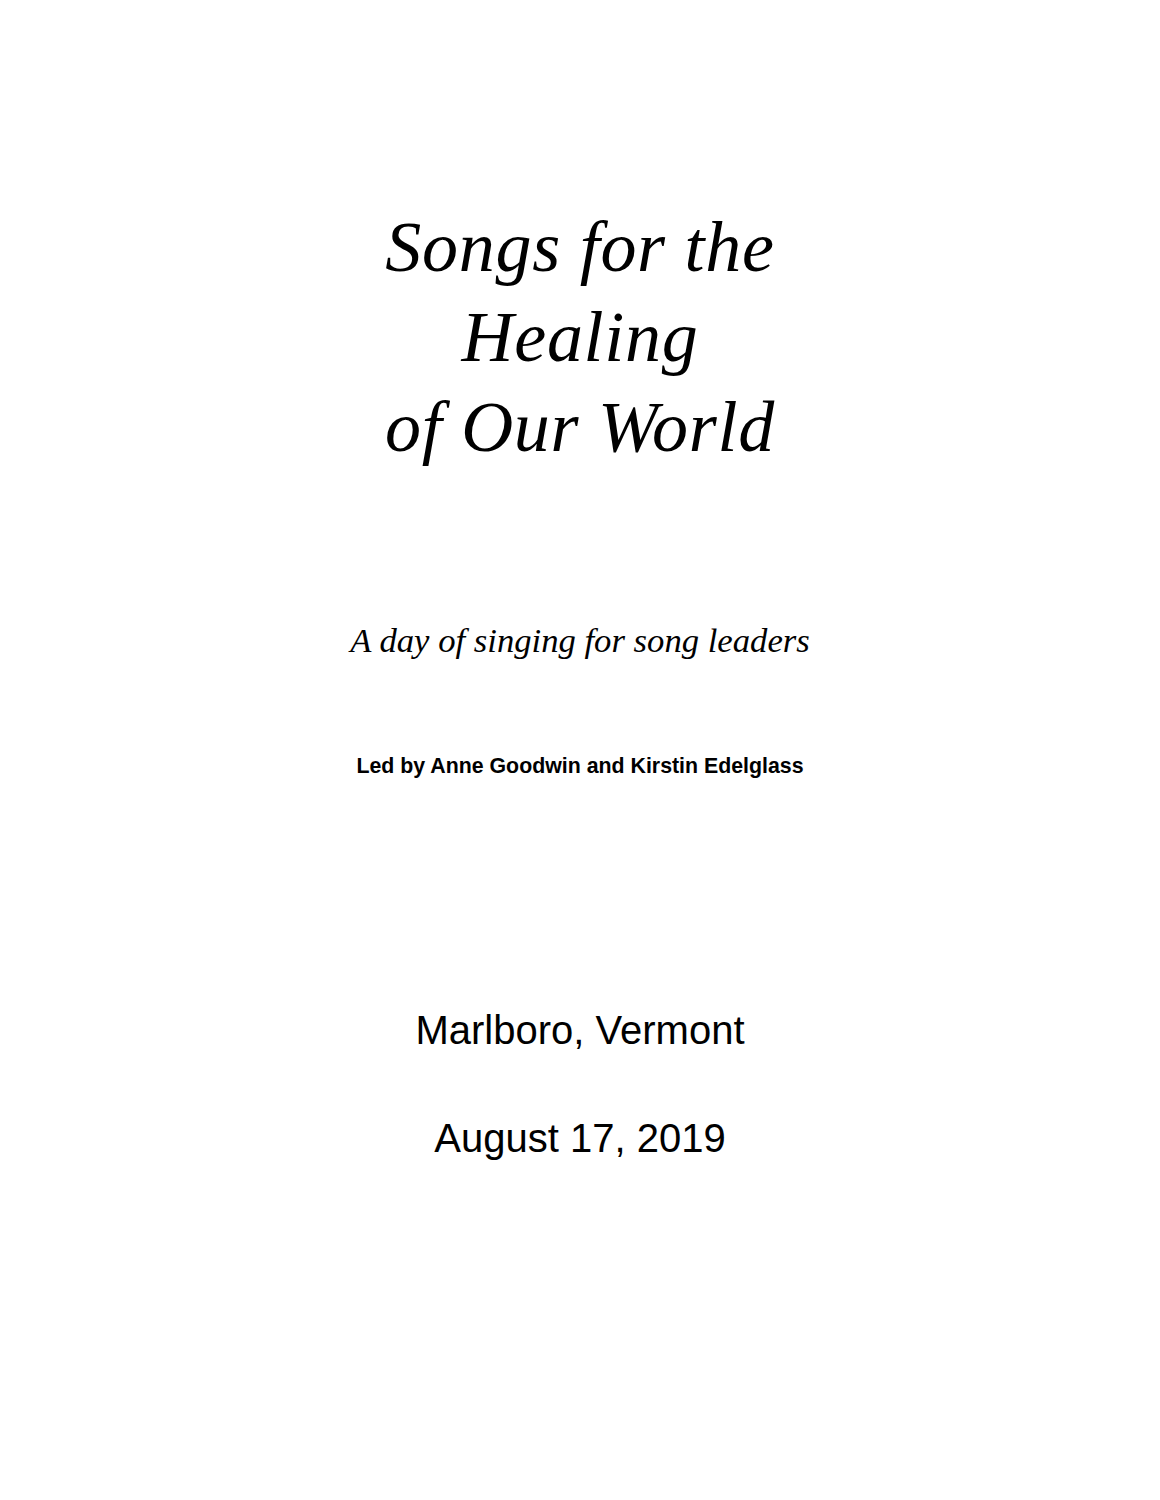Songs for the Healing
of Our World
A day of singing for song leaders
Led by Anne Goodwin and Kirstin Edelglass
Marlboro, Vermont
August 17, 2019